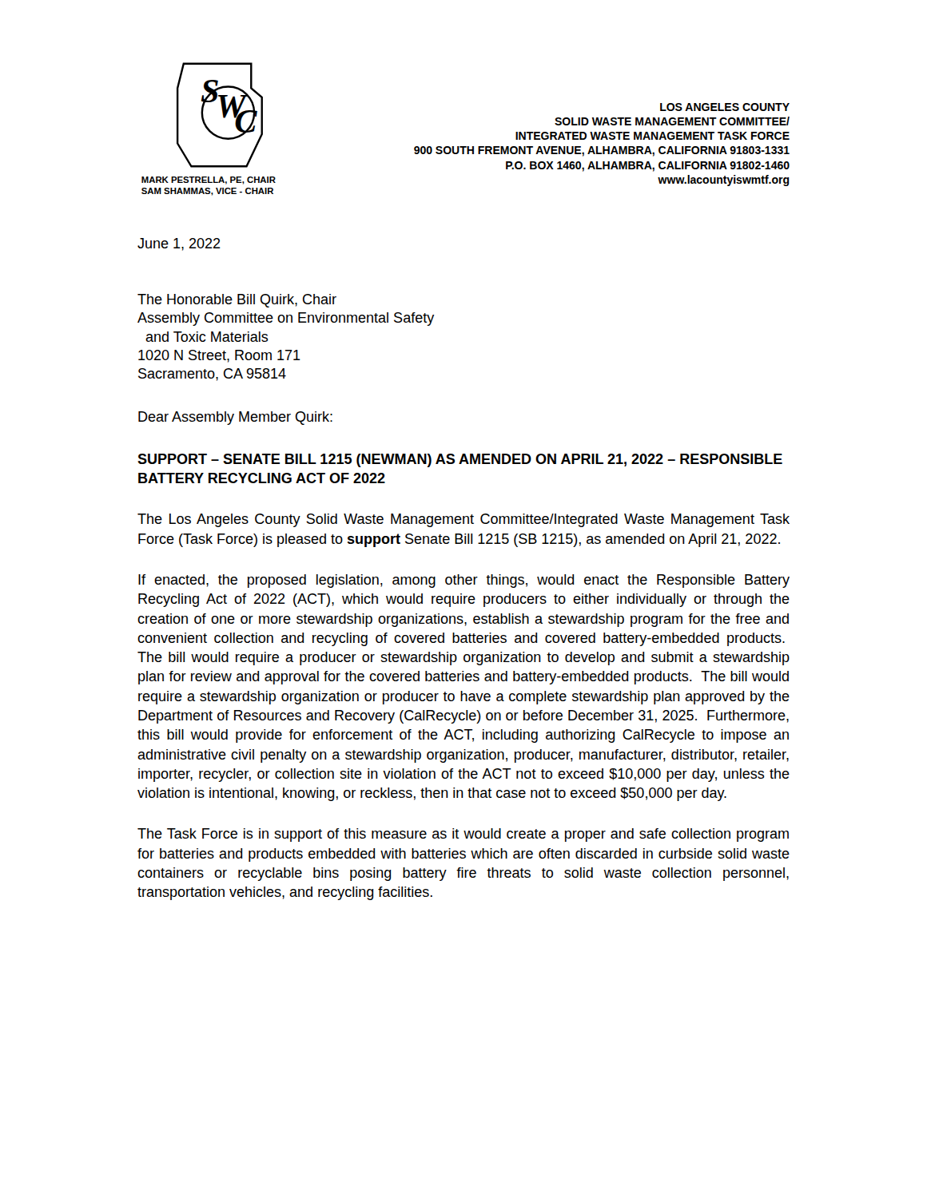S W C
MARK PESTRELLA, PE, CHAIR
SAM SHAMMAS, VICE - CHAIR
LOS ANGELES COUNTY
SOLID WASTE MANAGEMENT COMMITTEE/
INTEGRATED WASTE MANAGEMENT TASK FORCE
900 SOUTH FREMONT AVENUE, ALHAMBRA, CALIFORNIA 91803-1331
P.O. BOX 1460, ALHAMBRA, CALIFORNIA 91802-1460
www.lacountyiswmtf.org
June 1, 2022
The Honorable Bill Quirk, Chair
Assembly Committee on Environmental Safety
and Toxic Materials
1020 N Street, Room 171
Sacramento, CA 95814
Dear Assembly Member Quirk:
SUPPORT – SENATE BILL 1215 (NEWMAN) AS AMENDED ON APRIL 21, 2022 – RESPONSIBLE BATTERY RECYCLING ACT OF 2022
The Los Angeles County Solid Waste Management Committee/Integrated Waste Management Task Force (Task Force) is pleased to support Senate Bill 1215 (SB 1215), as amended on April 21, 2022.
If enacted, the proposed legislation, among other things, would enact the Responsible Battery Recycling Act of 2022 (ACT), which would require producers to either individually or through the creation of one or more stewardship organizations, establish a stewardship program for the free and convenient collection and recycling of covered batteries and covered battery-embedded products. The bill would require a producer or stewardship organization to develop and submit a stewardship plan for review and approval for the covered batteries and battery-embedded products. The bill would require a stewardship organization or producer to have a complete stewardship plan approved by the Department of Resources and Recovery (CalRecycle) on or before December 31, 2025. Furthermore, this bill would provide for enforcement of the ACT, including authorizing CalRecycle to impose an administrative civil penalty on a stewardship organization, producer, manufacturer, distributor, retailer, importer, recycler, or collection site in violation of the ACT not to exceed $10,000 per day, unless the violation is intentional, knowing, or reckless, then in that case not to exceed $50,000 per day.
The Task Force is in support of this measure as it would create a proper and safe collection program for batteries and products embedded with batteries which are often discarded in curbside solid waste containers or recyclable bins posing battery fire threats to solid waste collection personnel, transportation vehicles, and recycling facilities.